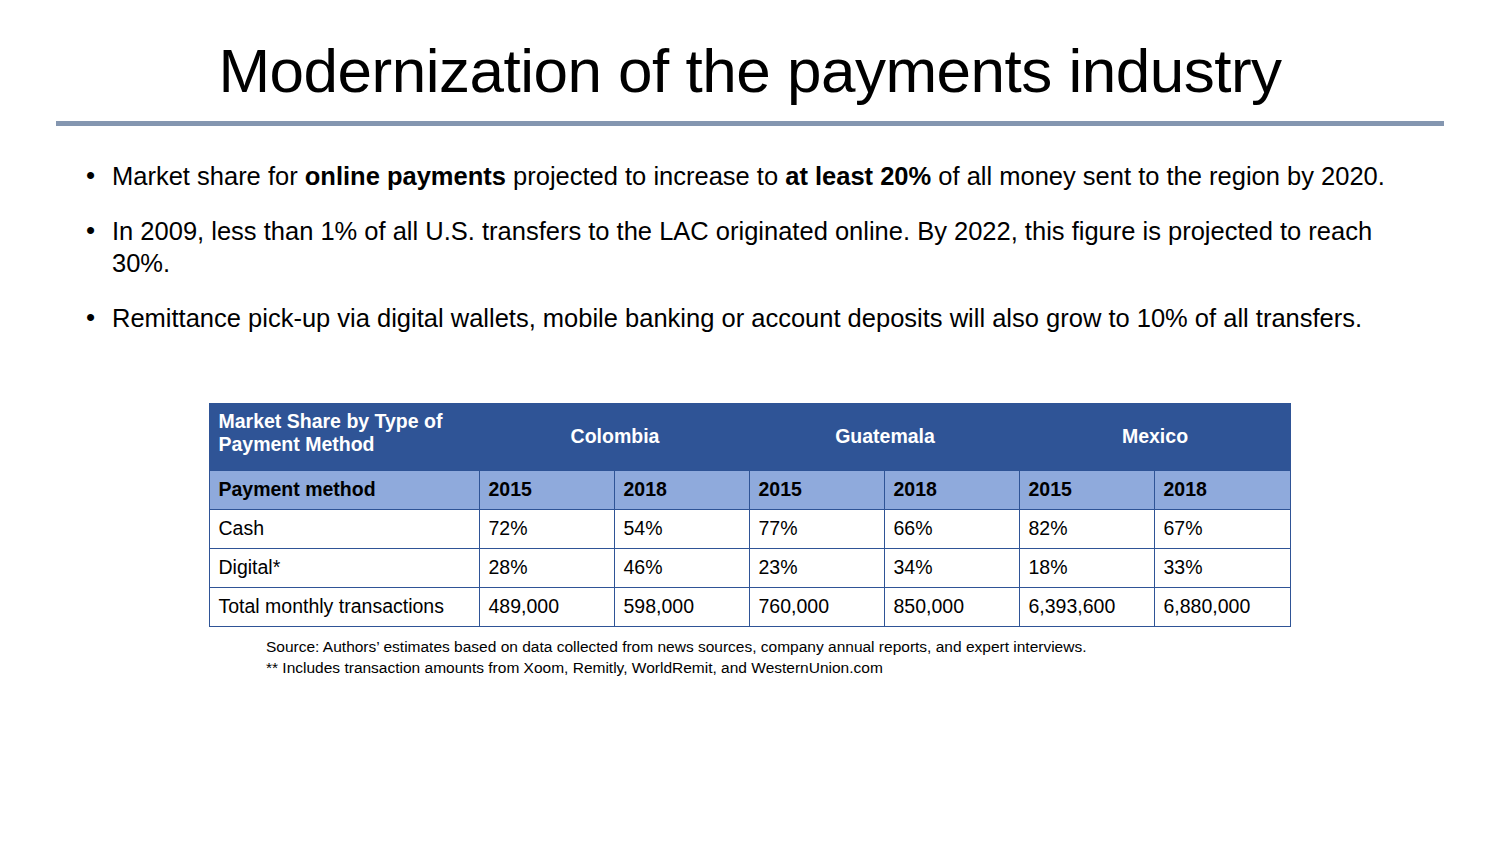Modernization of the payments industry
Market share for online payments projected to increase to at least 20% of all money sent to the region by 2020.
In 2009, less than 1% of all U.S. transfers to the LAC originated online. By 2022, this figure is projected to reach 30%.
Remittance pick-up via digital wallets, mobile banking or account deposits will also grow to 10% of all transfers.
| Market Share by Type of Payment Method | Colombia | Guatemala | Mexico |
| --- | --- | --- | --- |
| Payment method | 2015 | 2018 | 2015 | 2018 | 2015 | 2018 |
| Cash | 72% | 54% | 77% | 66% | 82% | 67% |
| Digital* | 28% | 46% | 23% | 34% | 18% | 33% |
| Total monthly transactions | 489,000 | 598,000 | 760,000 | 850,000 | 6,393,600 | 6,880,000 |
Source: Authors’ estimates based on data collected from news sources, company annual reports, and expert interviews.
** Includes transaction amounts from Xoom, Remitly, WorldRemit, and WesternUnion.com